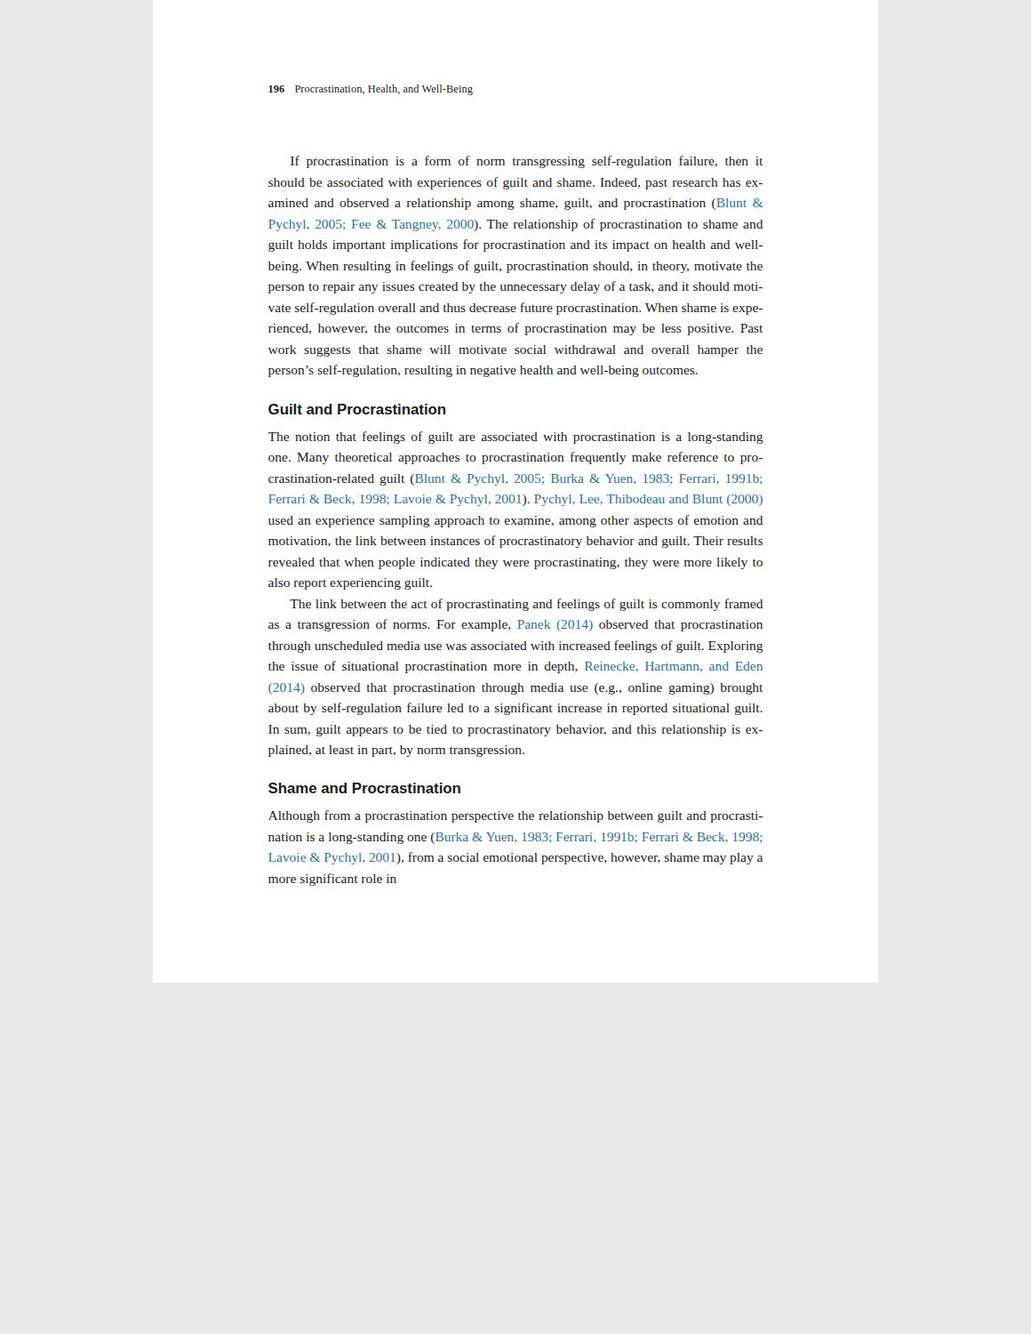196 Procrastination, Health, and Well-Being
If procrastination is a form of norm transgressing self-regulation failure, then it should be associated with experiences of guilt and shame. Indeed, past research has examined and observed a relationship among shame, guilt, and procrastination (Blunt & Pychyl, 2005; Fee & Tangney, 2000). The relationship of procrastination to shame and guilt holds important implications for procrastination and its impact on health and well-being. When resulting in feelings of guilt, procrastination should, in theory, motivate the person to repair any issues created by the unnecessary delay of a task, and it should motivate self-regulation overall and thus decrease future procrastination. When shame is experienced, however, the outcomes in terms of procrastination may be less positive. Past work suggests that shame will motivate social withdrawal and overall hamper the person’s self-regulation, resulting in negative health and well-being outcomes.
Guilt and Procrastination
The notion that feelings of guilt are associated with procrastination is a long-standing one. Many theoretical approaches to procrastination frequently make reference to procrastination-related guilt (Blunt & Pychyl, 2005; Burka & Yuen, 1983; Ferrari, 1991b; Ferrari & Beck, 1998; Lavoie & Pychyl, 2001). Pychyl, Lee, Thibodeau and Blunt (2000) used an experience sampling approach to examine, among other aspects of emotion and motivation, the link between instances of procrastinatory behavior and guilt. Their results revealed that when people indicated they were procrastinating, they were more likely to also report experiencing guilt.
The link between the act of procrastinating and feelings of guilt is commonly framed as a transgression of norms. For example, Panek (2014) observed that procrastination through unscheduled media use was associated with increased feelings of guilt. Exploring the issue of situational procrastination more in depth, Reinecke, Hartmann, and Eden (2014) observed that procrastination through media use (e.g., online gaming) brought about by self-regulation failure led to a significant increase in reported situational guilt. In sum, guilt appears to be tied to procrastinatory behavior, and this relationship is explained, at least in part, by norm transgression.
Shame and Procrastination
Although from a procrastination perspective the relationship between guilt and procrastination is a long-standing one (Burka & Yuen, 1983; Ferrari, 1991b; Ferrari & Beck, 1998; Lavoie & Pychyl, 2001), from a social emotional perspective, however, shame may play a more significant role in